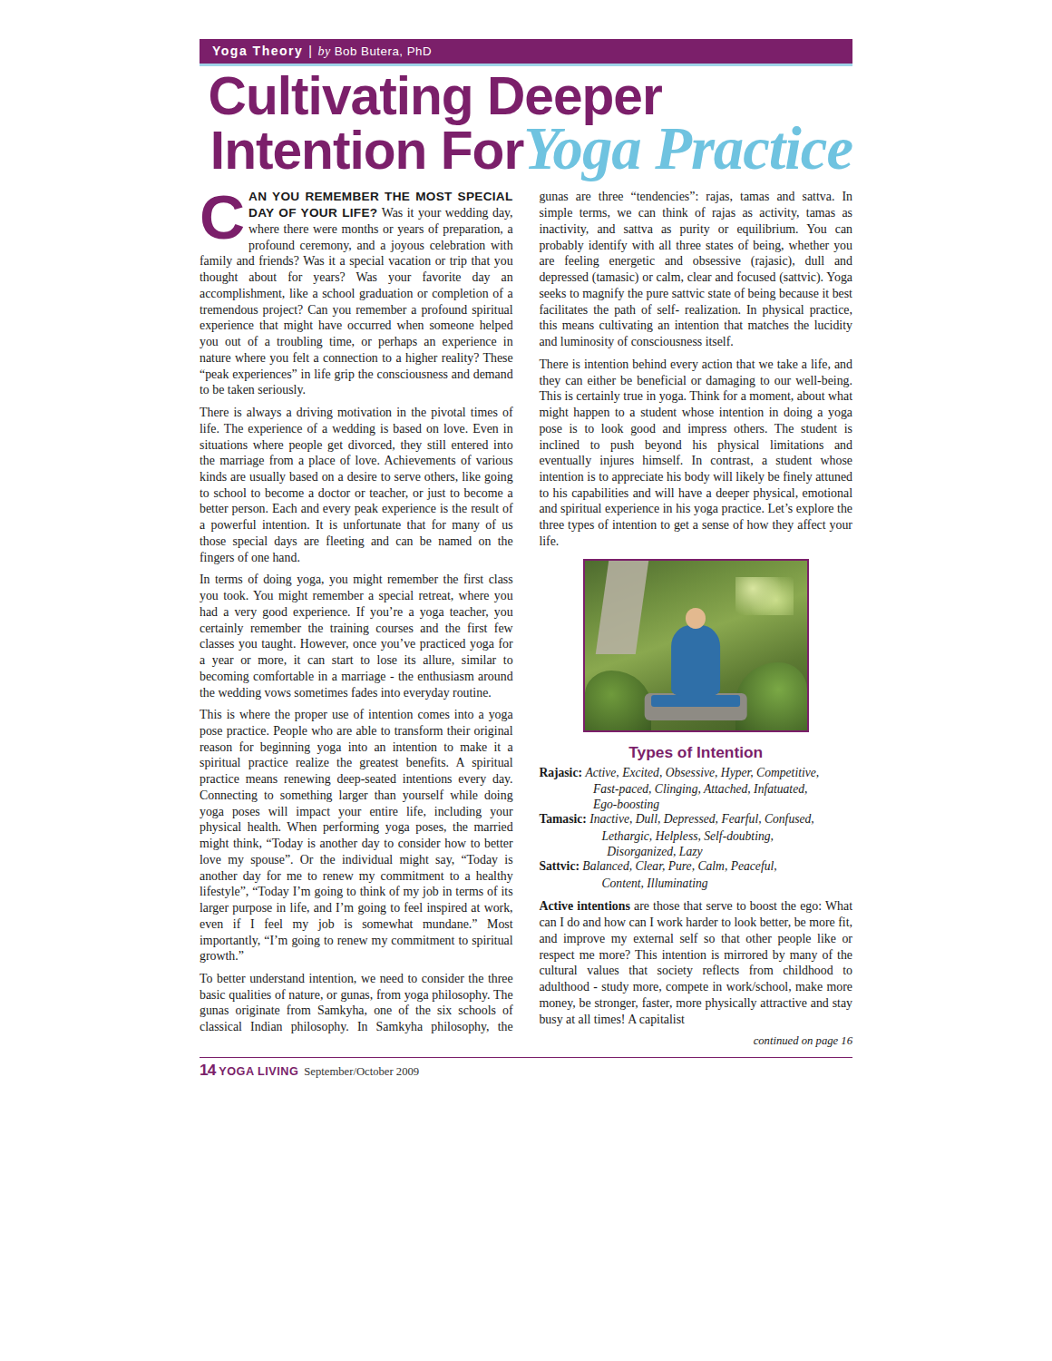Yoga Theory|by Bob Butera, PhD
Cultivating Deeper Intention For Yoga Practice
CAN YOU REMEMBER THE MOST SPECIAL DAY OF YOUR LIFE? Was it your wedding day, where there were months or years of preparation, a profound ceremony, and a joyous celebration with family and friends? Was it a special vacation or trip that you thought about for years? Was your favorite day an accomplishment, like a school graduation or completion of a tremendous project? Can you remember a profound spiritual experience that might have occurred when someone helped you out of a troubling time, or perhaps an experience in nature where you felt a connection to a higher reality? These “peak experiences” in life grip the consciousness and demand to be taken seriously.
There is always a driving motivation in the pivotal times of life. The experience of a wedding is based on love. Even in situations where people get divorced, they still entered into the marriage from a place of love. Achievements of various kinds are usually based on a desire to serve others, like going to school to become a doctor or teacher, or just to become a better person. Each and every peak experience is the result of a powerful intention. It is unfortunate that for many of us those special days are fleeting and can be named on the fingers of one hand.
In terms of doing yoga, you might remember the first class you took. You might remember a special retreat, where you had a very good experience. If you’re a yoga teacher, you certainly remember the training courses and the first few classes you taught. However, once you’ve practiced yoga for a year or more, it can start to lose its allure, similar to becoming comfortable in a marriage - the enthusiasm around the wedding vows sometimes fades into everyday routine.
This is where the proper use of intention comes into a yoga pose practice. People who are able to transform their original reason for beginning yoga into an intention to make it a spiritual practice realize the greatest benefits. A spiritual practice means renewing deep-seated intentions every day. Connecting to something larger than yourself while doing yoga poses will impact your entire life, including your physical health. When performing yoga poses, the married might think, “Today is another day to consider how to better love my spouse”. Or the individual might say, “Today is another day for me to renew my commitment to a healthy lifestyle”, “Today I’m going to think of my job in terms of its larger purpose in life, and I’m going to feel inspired at work, even if I feel my job is somewhat mundane.” Most importantly, “I’m going to renew my commitment to spiritual growth.”
To better understand intention, we need to consider the three basic qualities of nature, or gunas, from yoga philosophy. The gunas originate from Samkyha, one of the six schools of classical Indian philosophy. In Samkyha philosophy, the gunas are three “tendencies”: rajas, tamas and sattva. In simple terms, we can think of rajas as activity, tamas as inactivity, and sattva as purity or equilibrium. You can probably identify with all three states of being, whether you are feeling energetic and obsessive (rajasic), dull and depressed (tamasic) or calm, clear and focused (sattvic). Yoga seeks to magnify the pure sattvic state of being because it best facilitates the path of self- realization. In physical practice, this means cultivating an intention that matches the lucidity and luminosity of consciousness itself.
There is intention behind every action that we take a life, and they can either be beneficial or damaging to our well-being. This is certainly true in yoga. Think for a moment, about what might happen to a student whose intention in doing a yoga pose is to look good and impress others. The student is inclined to push beyond his physical limitations and eventually injures himself. In contrast, a student whose intention is to appreciate his body will likely be finely attuned to his capabilities and will have a deeper physical, emotional and spiritual experience in his yoga practice. Let’s explore the three types of intention to get a sense of how they affect your life.
Types of Intention
Rajasic: Active, Excited, Obsessive, Hyper, Competitive, Fast-paced, Clinging, Attached, Infatuated, Ego-boosting Tamasic: Inactive, Dull, Depressed, Fearful, Confused, Lethargic, Helpless, Self-doubting, Disorganized, Lazy Sattvic: Balanced, Clear, Pure, Calm, Peaceful, Content, Illuminating
Active intentions are those that serve to boost the ego: What can I do and how can I work harder to look better, be more fit, and improve my external self so that other people like or respect me more? This intention is mirrored by many of the cultural values that society reflects from childhood to adulthood - study more, compete in work/school, make more money, be stronger, faster, more physically attractive and stay busy at all times! A capitalist
continued on page 16
14 YOGA LIVING September/October 2009